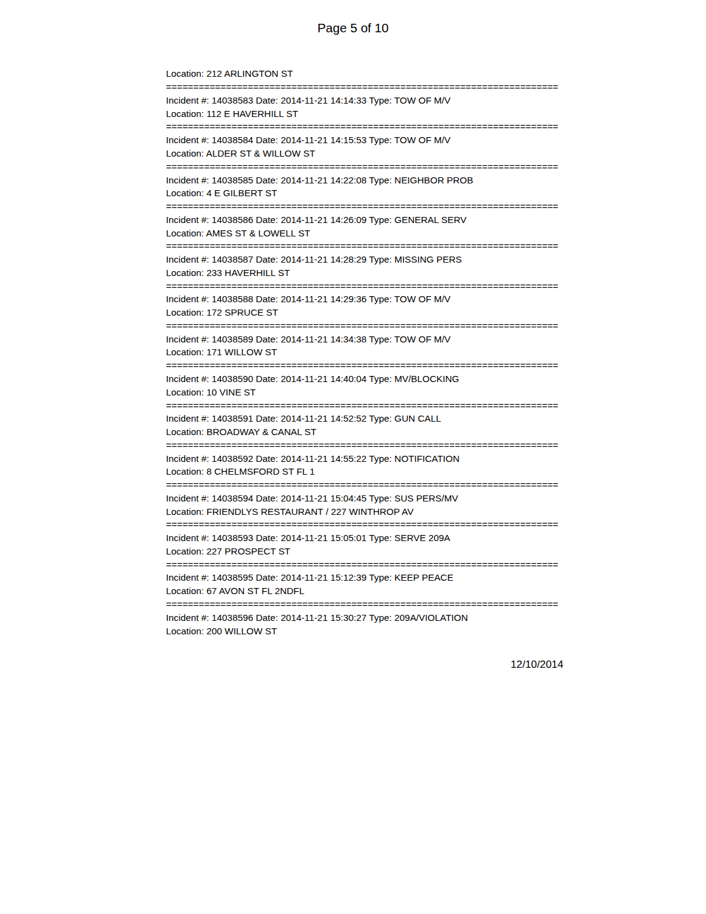Page 5 of 10
Location: 212 ARLINGTON ST ======================================================================== Incident #: 14038583 Date: 2014-11-21 14:14:33 Type: TOW OF M/V Location: 112 E HAVERHILL ST ======================================================================== Incident #: 14038584 Date: 2014-11-21 14:15:53 Type: TOW OF M/V Location: ALDER ST & WILLOW ST ======================================================================== Incident #: 14038585 Date: 2014-11-21 14:22:08 Type: NEIGHBOR PROB Location: 4 E GILBERT ST ======================================================================== Incident #: 14038586 Date: 2014-11-21 14:26:09 Type: GENERAL SERV Location: AMES ST & LOWELL ST ======================================================================== Incident #: 14038587 Date: 2014-11-21 14:28:29 Type: MISSING PERS Location: 233 HAVERHILL ST ======================================================================== Incident #: 14038588 Date: 2014-11-21 14:29:36 Type: TOW OF M/V Location: 172 SPRUCE ST ======================================================================== Incident #: 14038589 Date: 2014-11-21 14:34:38 Type: TOW OF M/V Location: 171 WILLOW ST ======================================================================== Incident #: 14038590 Date: 2014-11-21 14:40:04 Type: MV/BLOCKING Location: 10 VINE ST ======================================================================== Incident #: 14038591 Date: 2014-11-21 14:52:52 Type: GUN CALL Location: BROADWAY & CANAL ST ======================================================================== Incident #: 14038592 Date: 2014-11-21 14:55:22 Type: NOTIFICATION Location: 8 CHELMSFORD ST FL 1 ======================================================================== Incident #: 14038594 Date: 2014-11-21 15:04:45 Type: SUS PERS/MV Location: FRIENDLYS RESTAURANT / 227 WINTHROP AV ======================================================================== Incident #: 14038593 Date: 2014-11-21 15:05:01 Type: SERVE 209A Location: 227 PROSPECT ST ======================================================================== Incident #: 14038595 Date: 2014-11-21 15:12:39 Type: KEEP PEACE Location: 67 AVON ST FL 2NDFL ======================================================================== Incident #: 14038596 Date: 2014-11-21 15:30:27 Type: 209A/VIOLATION Location: 200 WILLOW ST
12/10/2014